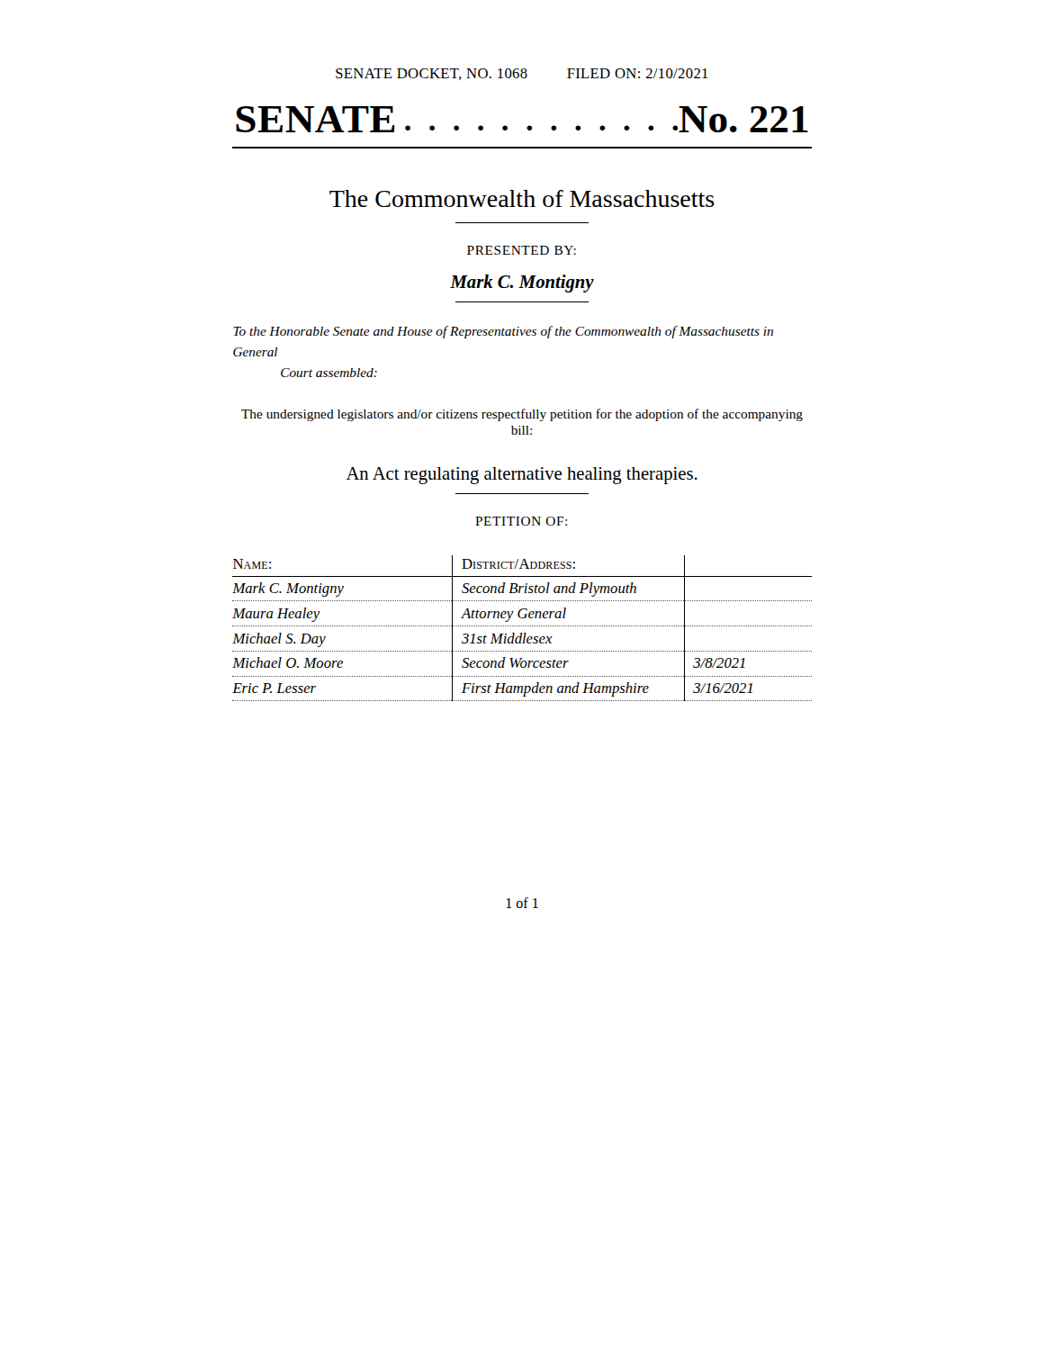SENATE DOCKET, NO. 1068 FILED ON: 2/10/2021
SENATE . . . . . . . . . . . . . . . No. 221
The Commonwealth of Massachusetts
PRESENTED BY:
Mark C. Montigny
To the Honorable Senate and House of Representatives of the Commonwealth of Massachusetts in General Court assembled:
The undersigned legislators and/or citizens respectfully petition for the adoption of the accompanying bill:
An Act regulating alternative healing therapies.
PETITION OF:
| Name: | District/Address: | |
| --- | --- | --- |
| Mark C. Montigny | Second Bristol and Plymouth | |
| Maura Healey | Attorney General | |
| Michael S. Day | 31st Middlesex | |
| Michael O. Moore | Second Worcester | 3/8/2021 |
| Eric P. Lesser | First Hampden and Hampshire | 3/16/2021 |
1 of 1